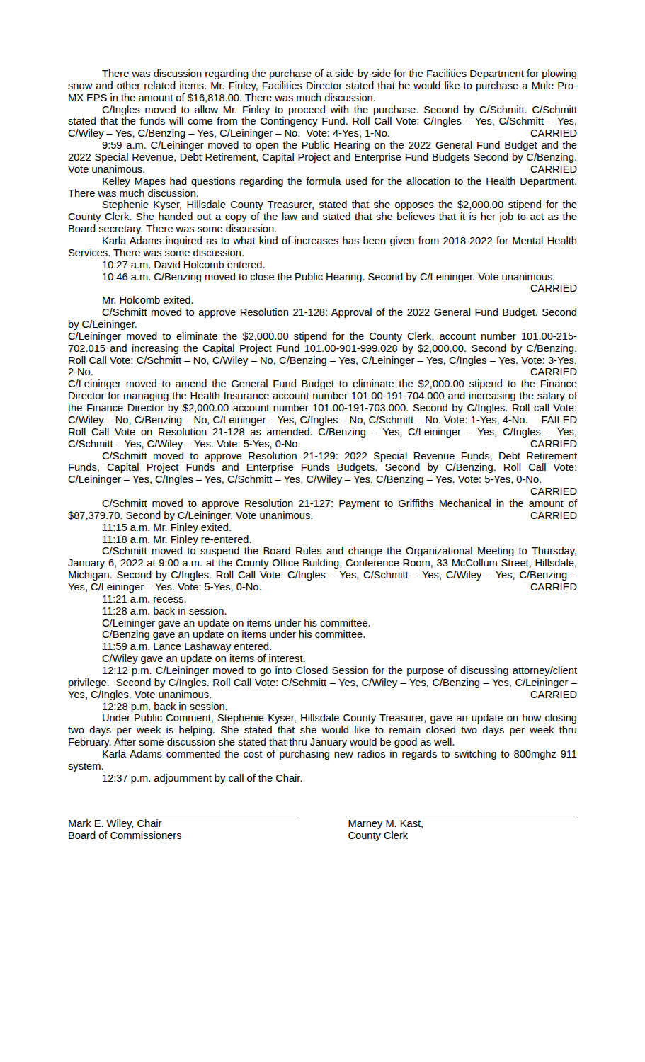There was discussion regarding the purchase of a side-by-side for the Facilities Department for plowing snow and other related items. Mr. Finley, Facilities Director stated that he would like to purchase a Mule Pro-MX EPS in the amount of $16,818.00. There was much discussion.
C/Ingles moved to allow Mr. Finley to proceed with the purchase. Second by C/Schmitt. C/Schmitt stated that the funds will come from the Contingency Fund. Roll Call Vote: C/Ingles – Yes, C/Schmitt – Yes, C/Wiley – Yes, C/Benzing – Yes, C/Leininger – No. Vote: 4-Yes, 1-No.CARRIED
9:59 a.m. C/Leininger moved to open the Public Hearing on the 2022 General Fund Budget and the 2022 Special Revenue, Debt Retirement, Capital Project and Enterprise Fund Budgets Second by C/Benzing. Vote unanimous.CARRIED
Kelley Mapes had questions regarding the formula used for the allocation to the Health Department. There was much discussion.
Stephenie Kyser, Hillsdale County Treasurer, stated that she opposes the $2,000.00 stipend for the County Clerk. She handed out a copy of the law and stated that she believes that it is her job to act as the Board secretary. There was some discussion.
Karla Adams inquired as to what kind of increases has been given from 2018-2022 for Mental Health Services. There was some discussion.
10:27 a.m. David Holcomb entered.
10:46 a.m. C/Benzing moved to close the Public Hearing. Second by C/Leininger. Vote unanimous.
CARRIED
Mr. Holcomb exited.
C/Schmitt moved to approve Resolution 21-128: Approval of the 2022 General Fund Budget. Second by C/Leininger.
C/Leininger moved to eliminate the $2,000.00 stipend for the County Clerk, account number 101.00-215-702.015 and increasing the Capital Project Fund 101.00-901-999.028 by $2,000.00. Second by C/Benzing. Roll Call Vote: C/Schmitt – No, C/Wiley – No, C/Benzing – Yes, C/Leininger – Yes, C/Ingles – Yes. Vote: 3-Yes, 2-No.CARRIED
C/Leininger moved to amend the General Fund Budget to eliminate the $2,000.00 stipend to the Finance Director for managing the Health Insurance account number 101.00-191-704.000 and increasing the salary of the Finance Director by $2,000.00 account number 101.00-191-703.000. Second by C/Ingles. Roll call Vote: C/Wiley – No, C/Benzing – No, C/Leininger – Yes, C/Ingles – No, C/Schmitt – No. Vote: 1-Yes, 4-No.FAILED
Roll Call Vote on Resolution 21-128 as amended. C/Benzing – Yes, C/Leininger – Yes, C/Ingles – Yes, C/Schmitt – Yes, C/Wiley – Yes. Vote: 5-Yes, 0-No.CARRIED
C/Schmitt moved to approve Resolution 21-129: 2022 Special Revenue Funds, Debt Retirement Funds, Capital Project Funds and Enterprise Funds Budgets. Second by C/Benzing. Roll Call Vote: C/Leininger – Yes, C/Ingles – Yes, C/Schmitt – Yes, C/Wiley – Yes, C/Benzing – Yes. Vote: 5-Yes, 0-No.CARRIED
C/Schmitt moved to approve Resolution 21-127: Payment to Griffiths Mechanical in the amount of $87,379.70. Second by C/Leininger. Vote unanimous.CARRIED
11:15 a.m. Mr. Finley exited.
11:18 a.m. Mr. Finley re-entered.
C/Schmitt moved to suspend the Board Rules and change the Organizational Meeting to Thursday, January 6, 2022 at 9:00 a.m. at the County Office Building, Conference Room, 33 McCollum Street, Hillsdale, Michigan. Second by C/Ingles. Roll Call Vote: C/Ingles – Yes, C/Schmitt – Yes, C/Wiley – Yes, C/Benzing – Yes, C/Leininger – Yes. Vote: 5-Yes, 0-No.CARRIED
11:21 a.m. recess.
11:28 a.m. back in session.
C/Leininger gave an update on items under his committee.
C/Benzing gave an update on items under his committee.
11:59 a.m. Lance Lashaway entered.
C/Wiley gave an update on items of interest.
12:12 p.m. C/Leininger moved to go into Closed Session for the purpose of discussing attorney/client privilege. Second by C/Ingles. Roll Call Vote: C/Schmitt – Yes, C/Wiley – Yes, C/Benzing – Yes, C/Leininger –Yes, C/Ingles. Vote unanimous.CARRIED
12:28 p.m. back in session.
Under Public Comment, Stephenie Kyser, Hillsdale County Treasurer, gave an update on how closing two days per week is helping. She stated that she would like to remain closed two days per week thru February. After some discussion she stated that thru January would be good as well.
Karla Adams commented the cost of purchasing new radios in regards to switching to 800mghz 911 system.
12:37 p.m. adjournment by call of the Chair.
Mark E. Wiley, Chair
Board of Commissioners
Marney M. Kast,
County Clerk